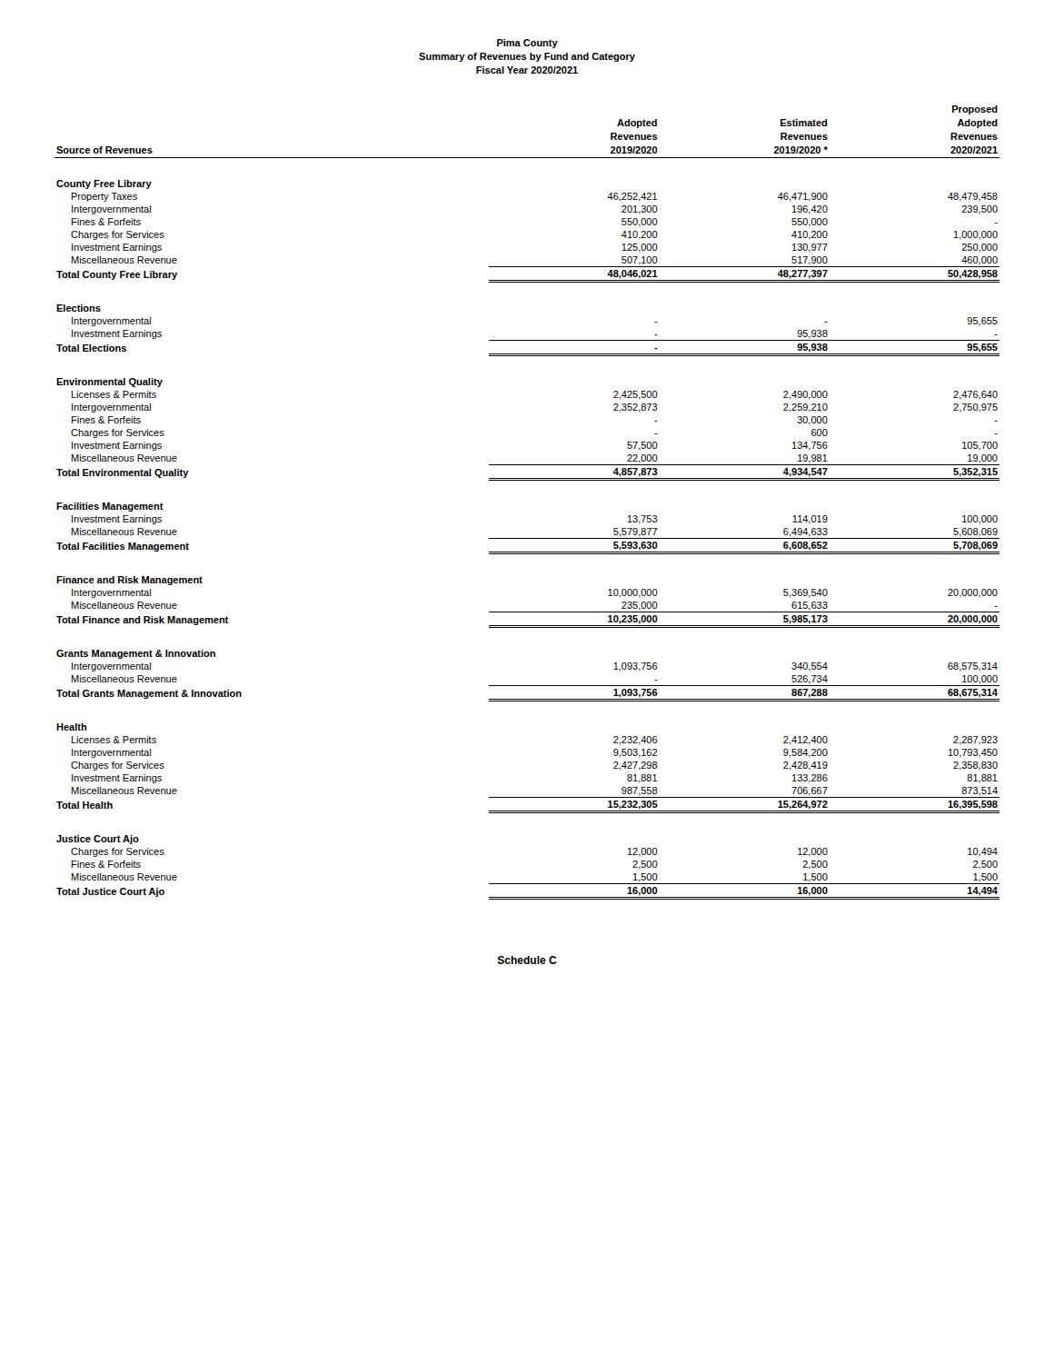Pima County
Summary of Revenues by Fund and Category
Fiscal Year 2020/2021
| | | | Proposed |
| --- | --- | --- | --- |
| | Adopted | Estimated | Adopted |
| | Revenues | Revenues | Revenues |
| Source of Revenues | 2019/2020 | 2019/2020 * | 2020/2021 |
| County Free Library | | | |
| Property Taxes | 46,252,421 | 46,471,900 | 48,479,458 |
| Intergovernmental | 201,300 | 196,420 | 239,500 |
| Fines & Forfeits | 550,000 | 550,000 | - |
| Charges for Services | 410,200 | 410,200 | 1,000,000 |
| Investment Earnings | 125,000 | 130,977 | 250,000 |
| Miscellaneous Revenue | 507,100 | 517,900 | 460,000 |
| Total County Free Library | 48,046,021 | 48,277,397 | 50,428,958 |
| Elections | | | |
| Intergovernmental | - | - | 95,655 |
| Investment Earnings | - | 95,938 | - |
| Total Elections | - | 95,938 | 95,655 |
| Environmental Quality | | | |
| Licenses & Permits | 2,425,500 | 2,490,000 | 2,476,640 |
| Intergovernmental | 2,352,873 | 2,259,210 | 2,750,975 |
| Fines & Forfeits | - | 30,000 | - |
| Charges for Services | - | 600 | - |
| Investment Earnings | 57,500 | 134,756 | 105,700 |
| Miscellaneous Revenue | 22,000 | 19,981 | 19,000 |
| Total Environmental Quality | 4,857,873 | 4,934,547 | 5,352,315 |
| Facilities Management | | | |
| Investment Earnings | 13,753 | 114,019 | 100,000 |
| Miscellaneous Revenue | 5,579,877 | 6,494,633 | 5,608,069 |
| Total Facilities Management | 5,593,630 | 6,608,652 | 5,708,069 |
| Finance and Risk Management | | | |
| Intergovernmental | 10,000,000 | 5,369,540 | 20,000,000 |
| Miscellaneous Revenue | 235,000 | 615,633 | - |
| Total Finance and Risk Management | 10,235,000 | 5,985,173 | 20,000,000 |
| Grants Management & Innovation | | | |
| Intergovernmental | 1,093,756 | 340,554 | 68,575,314 |
| Miscellaneous Revenue | - | 526,734 | 100,000 |
| Total Grants Management & Innovation | 1,093,756 | 867,288 | 68,675,314 |
| Health | | | |
| Licenses & Permits | 2,232,406 | 2,412,400 | 2,287,923 |
| Intergovernmental | 9,503,162 | 9,584,200 | 10,793,450 |
| Charges for Services | 2,427,298 | 2,428,419 | 2,358,830 |
| Investment Earnings | 81,881 | 133,286 | 81,881 |
| Miscellaneous Revenue | 987,558 | 706,667 | 873,514 |
| Total Health | 15,232,305 | 15,264,972 | 16,395,598 |
| Justice Court Ajo | | | |
| Charges for Services | 12,000 | 12,000 | 10,494 |
| Fines & Forfeits | 2,500 | 2,500 | 2,500 |
| Miscellaneous Revenue | 1,500 | 1,500 | 1,500 |
| Total Justice Court Ajo | 16,000 | 16,000 | 14,494 |
Schedule C